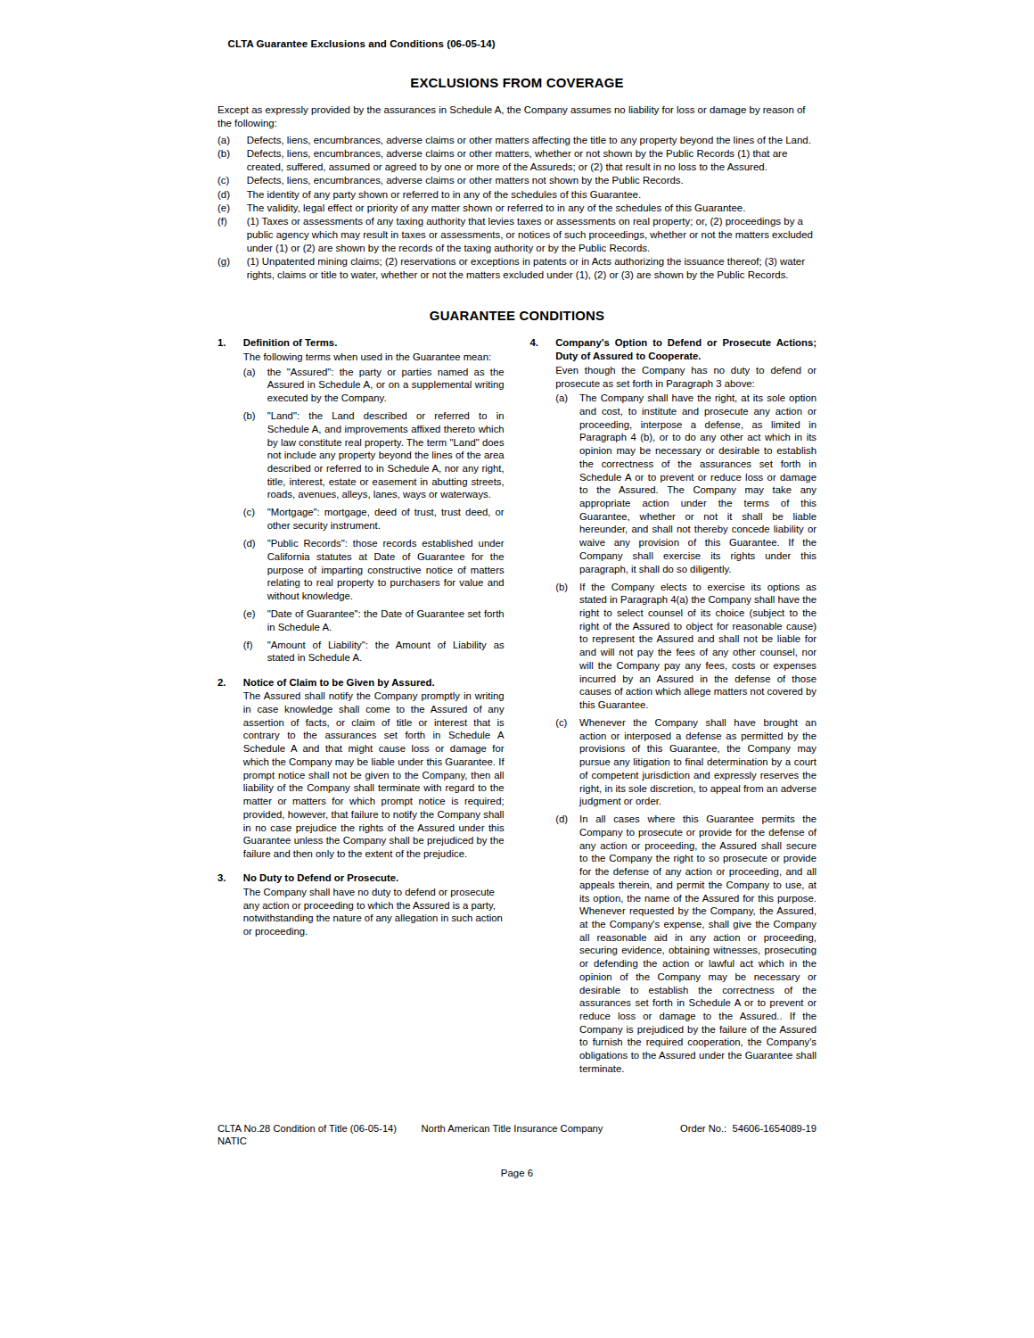CLTA Guarantee Exclusions and Conditions (06-05-14)
EXCLUSIONS FROM COVERAGE
Except as expressly provided by the assurances in Schedule A, the Company assumes no liability for loss or damage by reason of the following:
(a) Defects, liens, encumbrances, adverse claims or other matters affecting the title to any property beyond the lines of the Land.
(b) Defects, liens, encumbrances, adverse claims or other matters, whether or not shown by the Public Records (1) that are created, suffered, assumed or agreed to by one or more of the Assureds; or (2) that result in no loss to the Assured.
(c) Defects, liens, encumbrances, adverse claims or other matters not shown by the Public Records.
(d) The identity of any party shown or referred to in any of the schedules of this Guarantee.
(e) The validity, legal effect or priority of any matter shown or referred to in any of the schedules of this Guarantee.
(f)(1) Taxes or assessments of any taxing authority that levies taxes or assessments on real property; or, (2) proceedings by a public agency which may result in taxes or assessments, or notices of such proceedings, whether or not the matters excluded under (1) or (2) are shown by the records of the taxing authority or by the Public Records.
(g)(1) Unpatented mining claims; (2) reservations or exceptions in patents or in Acts authorizing the issuance thereof; (3) water rights, claims or title to water, whether or not the matters excluded under (1), (2) or (3) are shown by the Public Records.
GUARANTEE CONDITIONS
1. Definition of Terms. The following terms when used in the Guarantee mean:
(a) the "Assured": the party or parties named as the Assured in Schedule A, or on a supplemental writing executed by the Company.
(b)"Land": the Land described or referred to in Schedule A, and improvements affixed thereto which by law constitute real property. The term "Land" does not include any property beyond the lines of the area described or referred to in Schedule A, nor any right, title, interest, estate or easement in abutting streets, roads, avenues, alleys, lanes, ways or waterways.
(c)"Mortgage": mortgage, deed of trust, trust deed, or other security instrument.
(d)"Public Records": those records established under California statutes at Date of Guarantee for the purpose of imparting constructive notice of matters relating to real property to purchasers for value and without knowledge.
(e)"Date of Guarantee": the Date of Guarantee set forth in Schedule A.
(f)"Amount of Liability": the Amount of Liability as stated in Schedule A.
2. Notice of Claim to be Given by Assured. The Assured shall notify the Company promptly in writing in case knowledge shall come to the Assured of any assertion of facts, or claim of title or interest that is contrary to the assurances set forth in Schedule A Schedule A and that might cause loss or damage for which the Company may be liable under this Guarantee. If prompt notice shall not be given to the Company, then all liability of the Company shall terminate with regard to the matter or matters for which prompt notice is required; provided, however, that failure to notify the Company shall in no case prejudice the rights of the Assured under this Guarantee unless the Company shall be prejudiced by the failure and then only to the extent of the prejudice.
3. No Duty to Defend or Prosecute. The Company shall have no duty to defend or prosecute any action or proceeding to which the Assured is a party, notwithstanding the nature of any allegation in such action or proceeding.
4. Company's Option to Defend or Prosecute Actions; Duty of Assured to Cooperate. Even though the Company has no duty to defend or prosecute as set forth in Paragraph 3 above:
(a) The Company shall have the right, at its sole option and cost, to institute and prosecute any action or proceeding, interpose a defense, as limited in Paragraph 4 (b), or to do any other act which in its opinion may be necessary or desirable to establish the correctness of the assurances set forth in Schedule A or to prevent or reduce loss or damage to the Assured. The Company may take any appropriate action under the terms of this Guarantee, whether or not it shall be liable hereunder, and shall not thereby concede liability or waive any provision of this Guarantee. If the Company shall exercise its rights under this paragraph, it shall do so diligently.
(b) If the Company elects to exercise its options as stated in Paragraph 4(a) the Company shall have the right to select counsel of its choice (subject to the right of the Assured to object for reasonable cause) to represent the Assured and shall not be liable for and will not pay the fees of any other counsel, nor will the Company pay any fees, costs or expenses incurred by an Assured in the defense of those causes of action which allege matters not covered by this Guarantee.
(c) Whenever the Company shall have brought an action or interposed a defense as permitted by the provisions of this Guarantee, the Company may pursue any litigation to final determination by a court of competent jurisdiction and expressly reserves the right, in its sole discretion, to appeal from an adverse judgment or order.
(d) In all cases where this Guarantee permits the Company to prosecute or provide for the defense of any action or proceeding, the Assured shall secure to the Company the right to so prosecute or provide for the defense of any action or proceeding, and all appeals therein, and permit the Company to use, at its option, the name of the Assured for this purpose. Whenever requested by the Company, the Assured, at the Company's expense, shall give the Company all reasonable aid in any action or proceeding, securing evidence, obtaining witnesses, prosecuting or defending the action or lawful act which in the opinion of the Company may be necessary or desirable to establish the correctness of the assurances set forth in Schedule A or to prevent or reduce loss or damage to the Assured.. If the Company is prejudiced by the failure of the Assured to furnish the required cooperation, the Company's obligations to the Assured under the Guarantee shall terminate.
CLTA No.28 Condition of Title (06-05-14)
NATIC
North American Title Insurance Company
Order No.: 54606-1654089-19
Page 6